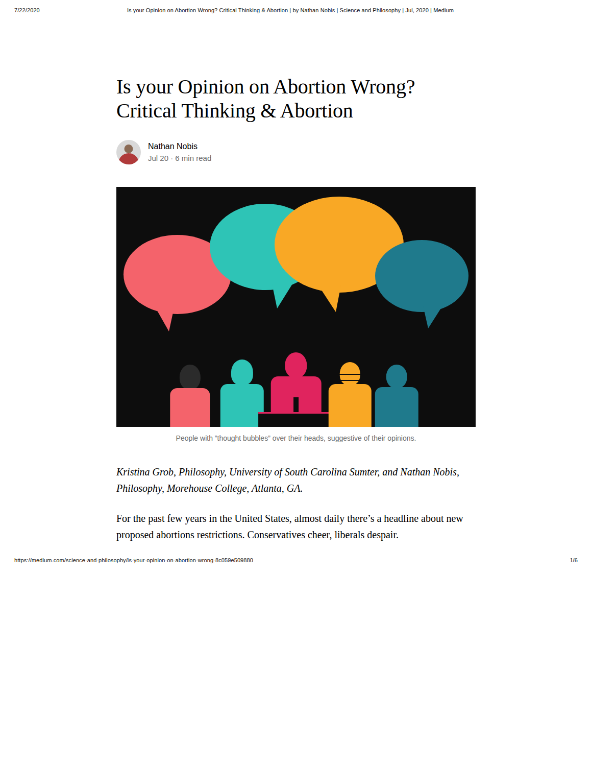7/22/2020 Is your Opinion on Abortion Wrong? Critical Thinking & Abortion | by Nathan Nobis | Science and Philosophy | Jul, 2020 | Medium
Is your Opinion on Abortion Wrong? Critical Thinking & Abortion
Nathan Nobis
Jul 20 · 6 min read
People with ”thought bubbles” over their heads, suggestive of their opinions.
Kristina Grob, Philosophy, University of South Carolina Sumter, and Nathan Nobis, Philosophy, Morehouse College, Atlanta, GA.
For the past few years in the United States, almost daily there’s a headline about new proposed abortions restrictions. Conservatives cheer, liberals despair.
https://medium.com/science-and-philosophy/is-your-opinion-on-abortion-wrong-8c059e509880 1/6